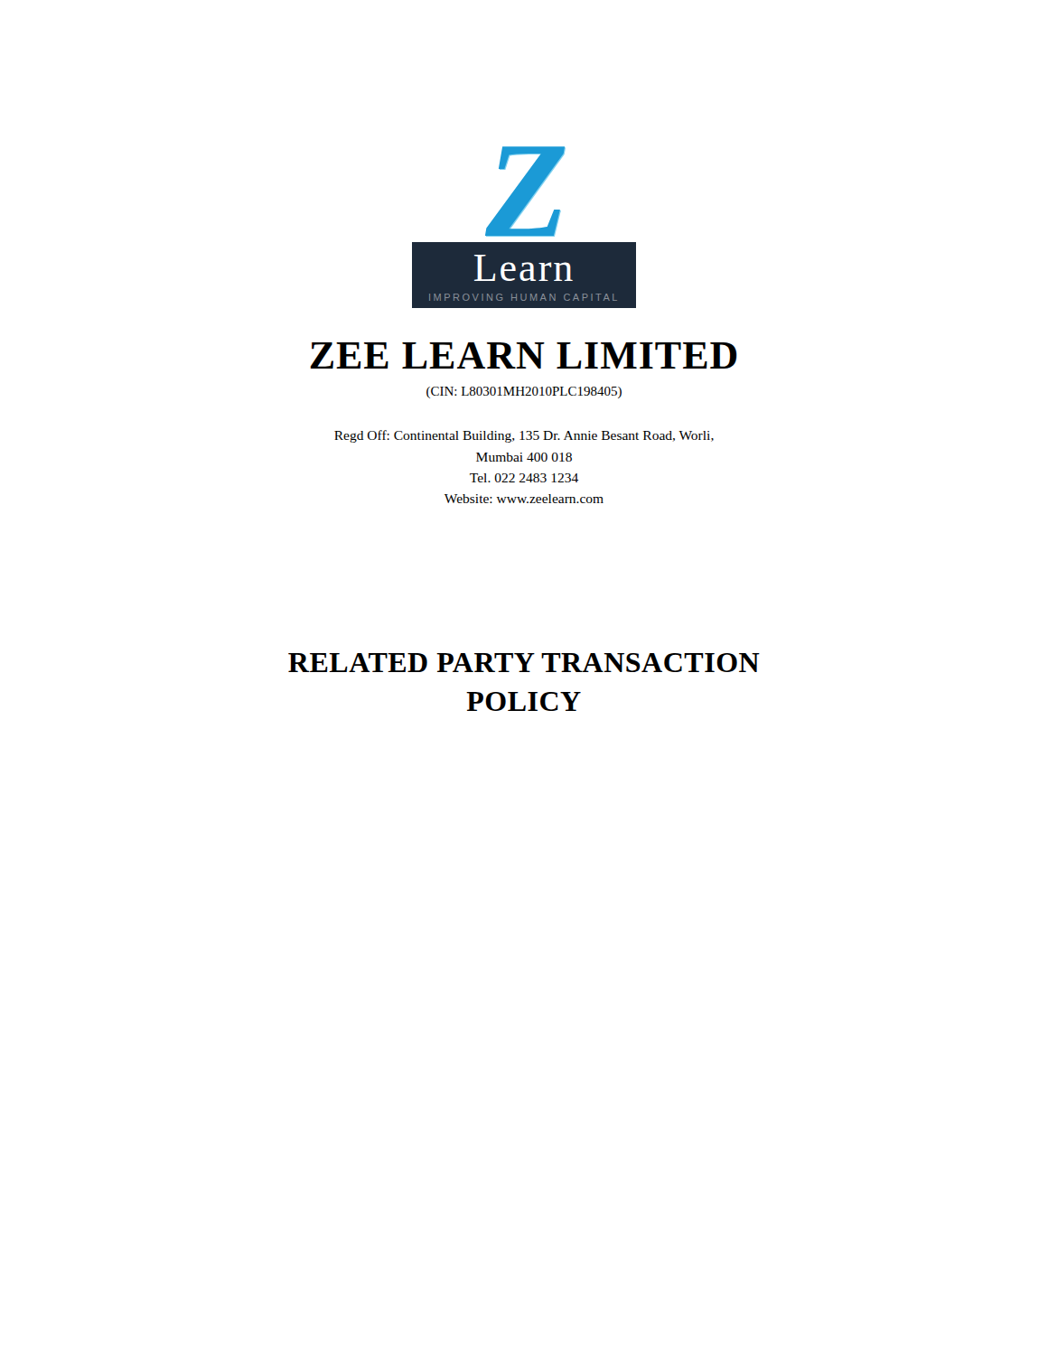Z Learn IMPROVING HUMAN CAPITAL
ZEE LEARN LIMITED
(CIN: L80301MH2010PLC198405)
Regd Off: Continental Building, 135 Dr. Annie Besant Road, Worli,
Mumbai 400 018
Tel. 022 2483 1234
Website: www.zeelearn.com
RELATED PARTY TRANSACTION
POLICY